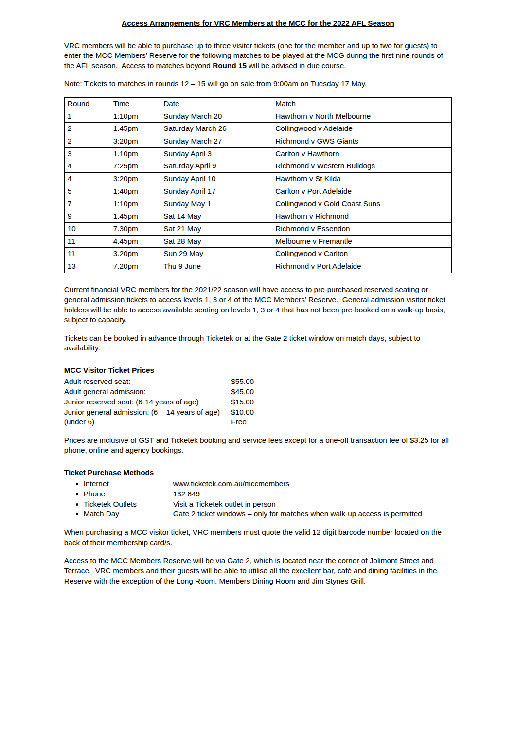Access Arrangements for VRC Members at the MCC for the 2022 AFL Season
VRC members will be able to purchase up to three visitor tickets (one for the member and up to two for guests) to enter the MCC Members’ Reserve for the following matches to be played at the MCG during the first nine rounds of the AFL season. Access to matches beyond Round 15 will be advised in due course.
Note: Tickets to matches in rounds 12 – 15 will go on sale from 9:00am on Tuesday 17 May.
| Round | Time | Date | Match |
| 1 | 1:10pm | Sunday March 20 | Hawthorn v North Melbourne |
| 2 | 1.45pm | Saturday March 26 | Collingwood v Adelaide |
| 2 | 3:20pm | Sunday March 27 | Richmond v GWS Giants |
| 3 | 1.10pm | Sunday April 3 | Carlton v Hawthorn |
| 4 | 7:25pm | Saturday April 9 | Richmond v Western Bulldogs |
| 4 | 3:20pm | Sunday April 10 | Hawthorn v St Kilda |
| 5 | 1:40pm | Sunday April 17 | Carlton v Port Adelaide |
| 7 | 1:10pm | Sunday May 1 | Collingwood v Gold Coast Suns |
| 9 | 1.45pm | Sat 14 May | Hawthorn v Richmond |
| 10 | 7.30pm | Sat 21 May | Richmond v Essendon |
| 11 | 4.45pm | Sat 28 May | Melbourne v Fremantle |
| 11 | 3.20pm | Sun 29 May | Collingwood v Carlton |
| 13 | 7.20pm | Thu 9 June | Richmond v Port Adelaide |
Current financial VRC members for the 2021/22 season will have access to pre-purchased reserved seating or general admission tickets to access levels 1, 3 or 4 of the MCC Members’ Reserve. General admission visitor ticket holders will be able to access available seating on levels 1, 3 or 4 that has not been pre-booked on a walk-up basis, subject to capacity.
Tickets can be booked in advance through Ticketek or at the Gate 2 ticket window on match days, subject to availability.
MCC Visitor Ticket Prices
| Adult reserved seat: | $55.00 |
| Adult general admission: | $45.00 |
| Junior reserved seat: (6-14 years of age) | $15.00 |
| Junior general admission: (6 – 14 years of age) | $10.00 |
| (under 6) | Free |
Prices are inclusive of GST and Ticketek booking and service fees except for a one-off transaction fee of $3.25 for all phone, online and agency bookings.
Ticket Purchase Methods
Internetwww.ticketek.com.au/mccmembers
Phone132 849
Ticketek Outlets Visit a Ticketek outlet in person
Match Day Gate 2 ticket windows – only for matches when walk-up access is permitted
When purchasing a MCC visitor ticket, VRC members must quote the valid 12 digit barcode number located on the back of their membership card/s.
Access to the MCC Members Reserve will be via Gate 2, which is located near the corner of Jolimont Street and Terrace. VRC members and their guests will be able to utilise all the excellent bar, café and dining facilities in the Reserve with the exception of the Long Room, Members Dining Room and Jim Stynes Grill.